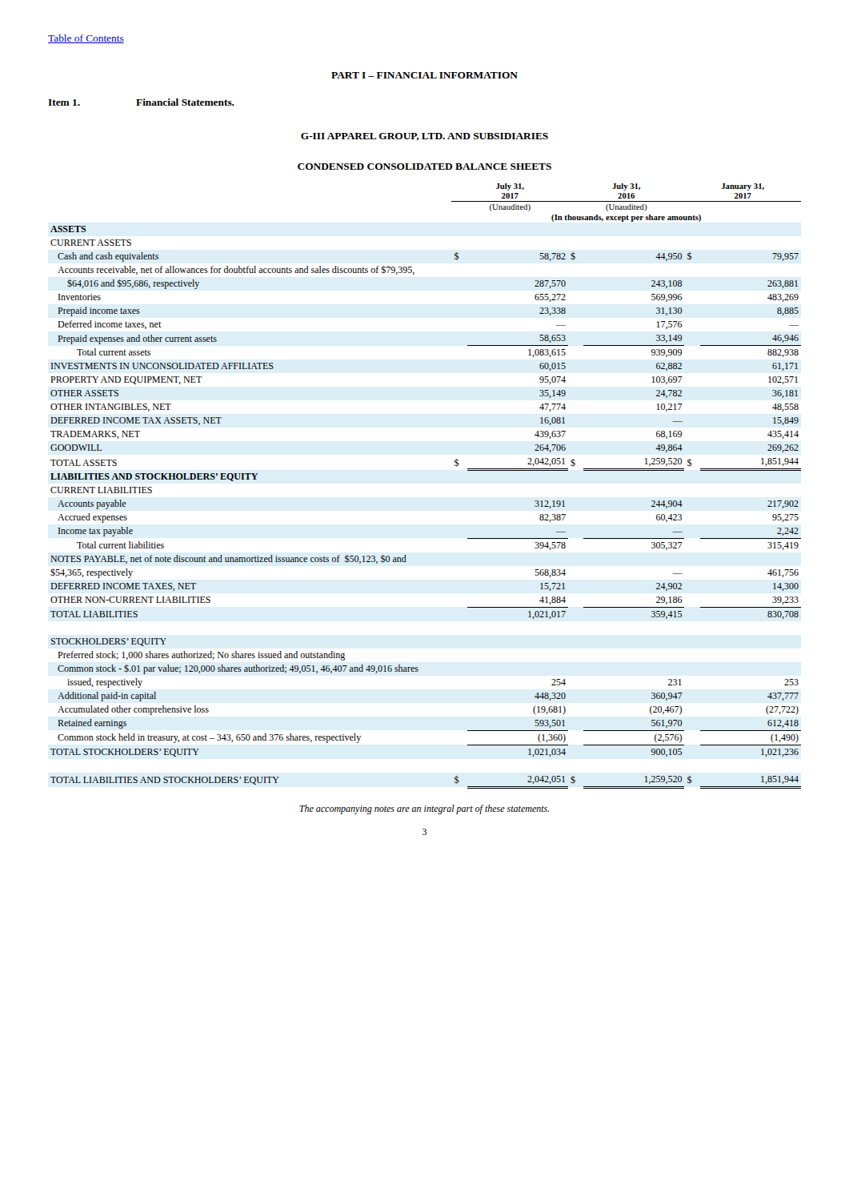Table of Contents
PART I – FINANCIAL INFORMATION
Item 1. Financial Statements.
G-III APPAREL GROUP, LTD. AND SUBSIDIARIES
CONDENSED CONSOLIDATED BALANCE SHEETS
| | July 31, 2017 | July 31, 2016 | January 31, 2017 |
| | (Unaudited) | (Unaudited) | |
| | (In thousands, except per share amounts) |
| ASSETS | |
| CURRENT ASSETS | |
| Cash and cash equivalents | $ | 58,782 | $ | 44,950 | $ | 79,957 |
| Accounts receivable, net of allowances for doubtful accounts and sales discounts of $79,395, | |
| $64,016 and $95,686, respectively | | 287,570 | | 243,108 | | 263,881 |
| Inventories | | 655,272 | | 569,996 | | 483,269 |
| Prepaid income taxes | | 23,338 | | 31,130 | | 8,885 |
| Deferred income taxes, net | | — | | 17,576 | | — |
| Prepaid expenses and other current assets | | 58,653 | | 33,149 | | 46,946 |
| Total current assets | | 1,083,615 | | 939,909 | | 882,938 |
| INVESTMENTS IN UNCONSOLIDATED AFFILIATES | | 60,015 | | 62,882 | | 61,171 |
| PROPERTY AND EQUIPMENT, NET | | 95,074 | | 103,697 | | 102,571 |
| OTHER ASSETS | | 35,149 | | 24,782 | | 36,181 |
| OTHER INTANGIBLES, NET | | 47,774 | | 10,217 | | 48,558 |
| DEFERRED INCOME TAX ASSETS, NET | | 16,081 | | — | | 15,849 |
| TRADEMARKS, NET | | 439,637 | | 68,169 | | 435,414 |
| GOODWILL | | 264,706 | | 49,864 | | 269,262 |
| TOTAL ASSETS | $ | 2,042,051 | $ | 1,259,520 | $ | 1,851,944 |
| LIABILITIES AND STOCKHOLDERS’ EQUITY | |
| CURRENT LIABILITIES | |
| Accounts payable | | 312,191 | | 244,904 | | 217,902 |
| Accrued expenses | | 82,387 | | 60,423 | | 95,275 |
| Income tax payable | | — | | — | | 2,242 |
| Total current liabilities | | 394,578 | | 305,327 | | 315,419 |
| NOTES PAYABLE, net of note discount and unamortized issuance costs of $50,123, $0 and | |
| $54,365, respectively | | 568,834 | | — | | 461,756 |
| DEFERRED INCOME TAXES, NET | | 15,721 | | 24,902 | | 14,300 |
| OTHER NON-CURRENT LIABILITIES | | 41,884 | | 29,186 | | 39,233 |
| TOTAL LIABILITIES | | 1,021,017 | | 359,415 | | 830,708 |
| STOCKHOLDERS’ EQUITY | |
| Preferred stock; 1,000 shares authorized; No shares issued and outstanding | |
| Common stock - $.01 par value; 120,000 shares authorized; 49,051, 46,407 and 49,016 shares | |
| issued, respectively | | 254 | | 231 | | 253 |
| Additional paid-in capital | | 448,320 | | 360,947 | | 437,777 |
| Accumulated other comprehensive loss | | (19,681) | | (20,467) | | (27,722) |
| Retained earnings | | 593,501 | | 561,970 | | 612,418 |
| Common stock held in treasury, at cost – 343, 650 and 376 shares, respectively | | (1,360) | | (2,576) | | (1,490) |
| TOTAL STOCKHOLDERS’ EQUITY | | 1,021,034 | | 900,105 | | 1,021,236 |
| TOTAL LIABILITIES AND STOCKHOLDERS’ EQUITY | $ | 2,042,051 | $ | 1,259,520 | $ | 1,851,944 |
The accompanying notes are an integral part of these statements.
3